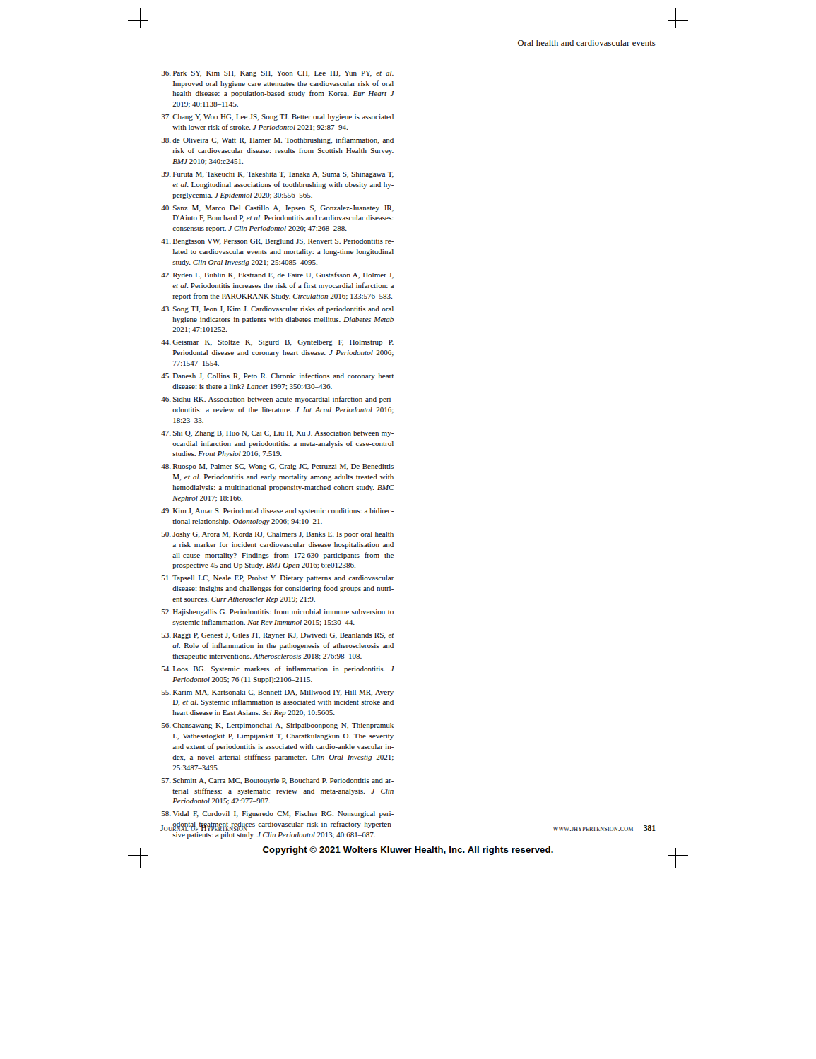Oral health and cardiovascular events
Park SY, Kim SH, Kang SH, Yoon CH, Lee HJ, Yun PY, et al. Improved oral hygiene care attenuates the cardiovascular risk of oral health disease: a population-based study from Korea. Eur Heart J 2019; 40:1138–1145.
Chang Y, Woo HG, Lee JS, Song TJ. Better oral hygiene is associated with lower risk of stroke. J Periodontol 2021; 92:87–94.
de Oliveira C, Watt R, Hamer M. Toothbrushing, inflammation, and risk of cardiovascular disease: results from Scottish Health Survey. BMJ 2010; 340:c2451.
Furuta M, Takeuchi K, Takeshita T, Tanaka A, Suma S, Shinagawa T, et al. Longitudinal associations of toothbrushing with obesity and hyperglycemia. J Epidemiol 2020; 30:556–565.
Sanz M, Marco Del Castillo A, Jepsen S, Gonzalez-Juanatey JR, D'Aiuto F, Bouchard P, et al. Periodontitis and cardiovascular diseases: consensus report. J Clin Periodontol 2020; 47:268–288.
Bengtsson VW, Persson GR, Berglund JS, Renvert S. Periodontitis related to cardiovascular events and mortality: a long-time longitudinal study. Clin Oral Investig 2021; 25:4085–4095.
Ryden L, Buhlin K, Ekstrand E, de Faire U, Gustafsson A, Holmer J, et al. Periodontitis increases the risk of a first myocardial infarction: a report from the PAROKRANK Study. Circulation 2016; 133:576–583.
Song TJ, Jeon J, Kim J. Cardiovascular risks of periodontitis and oral hygiene indicators in patients with diabetes mellitus. Diabetes Metab 2021; 47:101252.
Geismar K, Stoltze K, Sigurd B, Gyntelberg F, Holmstrup P. Periodontal disease and coronary heart disease. J Periodontol 2006; 77:1547–1554.
Danesh J, Collins R, Peto R. Chronic infections and coronary heart disease: is there a link? Lancet 1997; 350:430–436.
Sidhu RK. Association between acute myocardial infarction and periodontitis: a review of the literature. J Int Acad Periodontol 2016; 18:23–33.
Shi Q, Zhang B, Huo N, Cai C, Liu H, Xu J. Association between myocardial infarction and periodontitis: a meta-analysis of case-control studies. Front Physiol 2016; 7:519.
Ruospo M, Palmer SC, Wong G, Craig JC, Petruzzi M, De Benedittis M, et al. Periodontitis and early mortality among adults treated with hemodialysis: a multinational propensity-matched cohort study. BMC Nephrol 2017; 18:166.
Kim J, Amar S. Periodontal disease and systemic conditions: a bidirectional relationship. Odontology 2006; 94:10–21.
Joshy G, Arora M, Korda RJ, Chalmers J, Banks E. Is poor oral health a risk marker for incident cardiovascular disease hospitalisation and all-cause mortality? Findings from 172 630 participants from the prospective 45 and Up Study. BMJ Open 2016; 6:e012386.
Tapsell LC, Neale EP, Probst Y. Dietary patterns and cardiovascular disease: insights and challenges for considering food groups and nutrient sources. Curr Atheroscler Rep 2019; 21:9.
Hajishengallis G. Periodontitis: from microbial immune subversion to systemic inflammation. Nat Rev Immunol 2015; 15:30–44.
Raggi P, Genest J, Giles JT, Rayner KJ, Dwivedi G, Beanlands RS, et al. Role of inflammation in the pathogenesis of atherosclerosis and therapeutic interventions. Atherosclerosis 2018; 276:98–108.
Loos BG. Systemic markers of inflammation in periodontitis. J Periodontol 2005; 76 (11 Suppl):2106–2115.
Karim MA, Kartsonaki C, Bennett DA, Millwood IY, Hill MR, Avery D, et al. Systemic inflammation is associated with incident stroke and heart disease in East Asians. Sci Rep 2020; 10:5605.
Chansawang K, Lertpimonchai A, Siripaiboonpong N, Thienpramuk L, Vathesatogkit P, Limpijankit T, Charatkulangkun O. The severity and extent of periodontitis is associated with cardio-ankle vascular index, a novel arterial stiffness parameter. Clin Oral Investig 2021; 25:3487–3495.
Schmitt A, Carra MC, Boutouyrie P, Bouchard P. Periodontitis and arterial stiffness: a systematic review and meta-analysis. J Clin Periodontol 2015; 42:977–987.
Vidal F, Cordovil I, Figueredo CM, Fischer RG. Nonsurgical periodontal treatment reduces cardiovascular risk in refractory hypertensive patients: a pilot study. J Clin Periodontol 2013; 40:681–687.
Journal of Hypertension www.jhypertension.com 381
Copyright © 2021 Wolters Kluwer Health, Inc. All rights reserved.